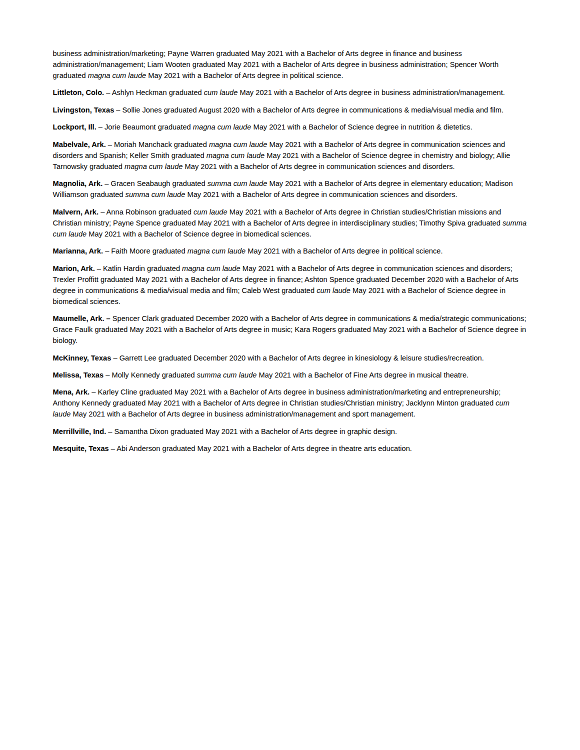business administration/marketing; Payne Warren graduated May 2021 with a Bachelor of Arts degree in finance and business administration/management; Liam Wooten graduated May 2021 with a Bachelor of Arts degree in business administration; Spencer Worth graduated magna cum laude May 2021 with a Bachelor of Arts degree in political science.
Littleton, Colo. – Ashlyn Heckman graduated cum laude May 2021 with a Bachelor of Arts degree in business administration/management.
Livingston, Texas – Sollie Jones graduated August 2020 with a Bachelor of Arts degree in communications & media/visual media and film.
Lockport, Ill. – Jorie Beaumont graduated magna cum laude May 2021 with a Bachelor of Science degree in nutrition & dietetics.
Mabelvale, Ark. – Moriah Manchack graduated magna cum laude May 2021 with a Bachelor of Arts degree in communication sciences and disorders and Spanish; Keller Smith graduated magna cum laude May 2021 with a Bachelor of Science degree in chemistry and biology; Allie Tarnowsky graduated magna cum laude May 2021 with a Bachelor of Arts degree in communication sciences and disorders.
Magnolia, Ark. – Gracen Seabaugh graduated summa cum laude May 2021 with a Bachelor of Arts degree in elementary education; Madison Williamson graduated summa cum laude May 2021 with a Bachelor of Arts degree in communication sciences and disorders.
Malvern, Ark. – Anna Robinson graduated cum laude May 2021 with a Bachelor of Arts degree in Christian studies/Christian missions and Christian ministry; Payne Spence graduated May 2021 with a Bachelor of Arts degree in interdisciplinary studies; Timothy Spiva graduated summa cum laude May 2021 with a Bachelor of Science degree in biomedical sciences.
Marianna, Ark. – Faith Moore graduated magna cum laude May 2021 with a Bachelor of Arts degree in political science.
Marion, Ark. – Katlin Hardin graduated magna cum laude May 2021 with a Bachelor of Arts degree in communication sciences and disorders; Trexler Proffitt graduated May 2021 with a Bachelor of Arts degree in finance; Ashton Spence graduated December 2020 with a Bachelor of Arts degree in communications & media/visual media and film; Caleb West graduated cum laude May 2021 with a Bachelor of Science degree in biomedical sciences.
Maumelle, Ark. – Spencer Clark graduated December 2020 with a Bachelor of Arts degree in communications & media/strategic communications; Grace Faulk graduated May 2021 with a Bachelor of Arts degree in music; Kara Rogers graduated May 2021 with a Bachelor of Science degree in biology.
McKinney, Texas – Garrett Lee graduated December 2020 with a Bachelor of Arts degree in kinesiology & leisure studies/recreation.
Melissa, Texas – Molly Kennedy graduated summa cum laude May 2021 with a Bachelor of Fine Arts degree in musical theatre.
Mena, Ark. – Karley Cline graduated May 2021 with a Bachelor of Arts degree in business administration/marketing and entrepreneurship; Anthony Kennedy graduated May 2021 with a Bachelor of Arts degree in Christian studies/Christian ministry; Jacklynn Minton graduated cum laude May 2021 with a Bachelor of Arts degree in business administration/management and sport management.
Merrillville, Ind. – Samantha Dixon graduated May 2021 with a Bachelor of Arts degree in graphic design.
Mesquite, Texas – Abi Anderson graduated May 2021 with a Bachelor of Arts degree in theatre arts education.